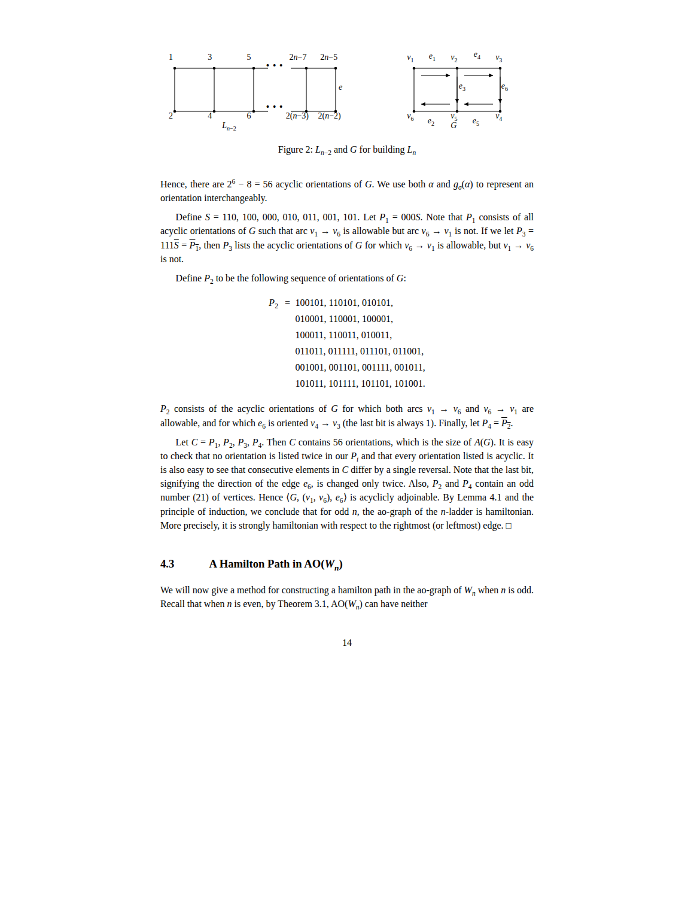1 3 5 2n−7 2n−5 • • • • • • 2 4 6 2(n−3) 2(n−2) e Ln−2
v1 v2 v3 e1 e4 e3 e6 v6 v5 v4 e2 e5 G
Figure 2: Ln−2 and G for building Ln
Hence, there are 26 − 8 = 56 acyclic orientations of G. We use both α and gσ(α) to represent an orientation interchangeably.
Define S = 110, 100, 000, 010, 011, 001, 101. Let P1 = 000S. Note that P1 consists of all acyclic orientations of G such that arc v1 → v6 is allowable but arc v6 → v1 is not. If we let P3 = 111S = P1, then P3 lists the acyclic orientations of G for which v6 → v1 is allowable, but v1 → v6 is not.
Define P2 to be the following sequence of orientations of G:
| P 2 | = | 100101, 110101, 010101, |
| | | 010001, 110001, 100001, |
| | | 100011, 110011, 010011, |
| | | 011011, 011111, 011101, 011001, |
| | | 001001, 001101, 001111, 001011, |
| | | 101011, 101111, 101101, 101001. |
P2 consists of the acyclic orientations of G for which both arcs v1 → v6 and v6 → v1 are allowable, and for which e6 is oriented v4 → v3 (the last bit is always 1). Finally, let P4 = P2.
Let C = P1, P2, P3, P4. Then C contains 56 orientations, which is the size of A(G). It is easy to check that no orientation is listed twice in our Pi and that every orientation listed is acyclic. It is also easy to see that consecutive elements in C differ by a single reversal. Note that the last bit, signifying the direction of the edge e6, is changed only twice. Also, P2 and P4 contain an odd number (21) of vertices. Hence ⟨G, (v1, v6), e6⟩ is acyclicly adjoinable. By Lemma 4.1 and the principle of induction, we conclude that for odd n, the ao-graph of the n-ladder is hamiltonian. More precisely, it is strongly hamiltonian with respect to the rightmost (or leftmost) edge. □
4.3 A Hamilton Path in AO(Wn)
We will now give a method for constructing a hamilton path in the ao-graph of Wn when n is odd. Recall that when n is even, by Theorem 3.1, AO(Wn) can have neither
14